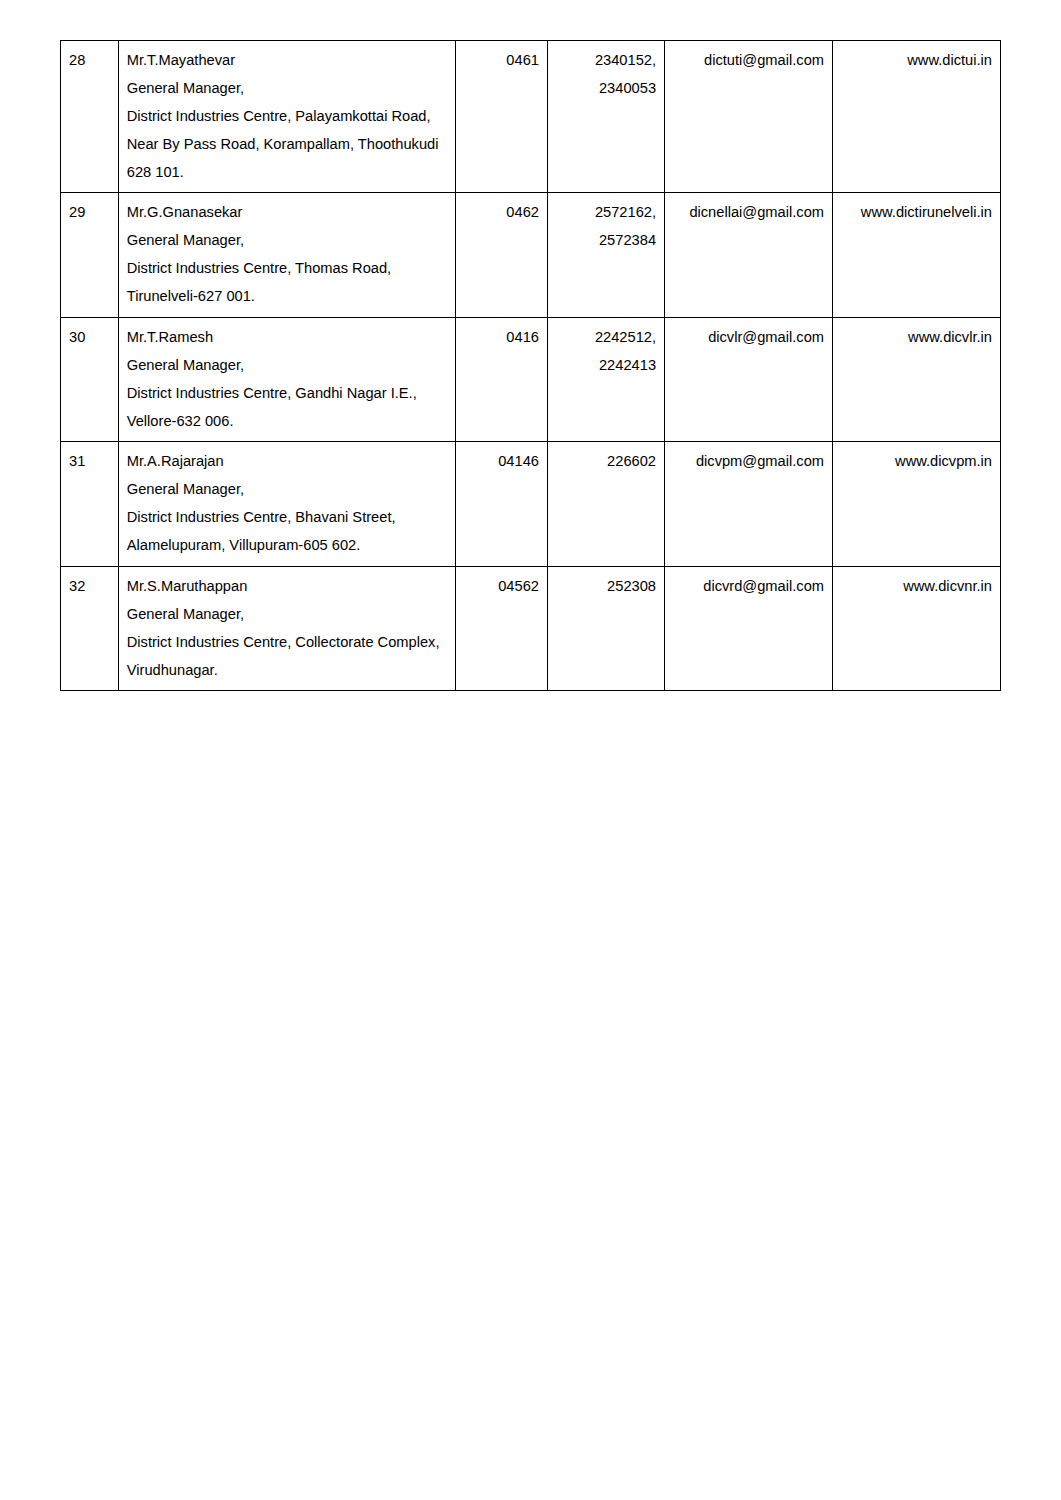| 28 | Mr.T.Mayathevar General Manager, District Industries Centre, Palayamkottai Road, Near By Pass Road, Korampallam, Thoothukudi 628 101. | 0461 | 2340152, 2340053 | dictuti@gmail.com | www.dictui.in |
| 29 | Mr.G.Gnanasekar General Manager, District Industries Centre, Thomas Road, Tirunelveli-627 001. | 0462 | 2572162, 2572384 | dicnellai@gmail.com | www.dictirunelveli.in |
| 30 | Mr.T.Ramesh General Manager, District Industries Centre, Gandhi Nagar I.E., Vellore-632 006. | 0416 | 2242512, 2242413 | dicvlr@gmail.com | www.dicvlr.in |
| 31 | Mr.A.Rajarajan General Manager, District Industries Centre, Bhavani Street, Alamelupuram, Villupuram-605 602. | 04146 | 226602 | dicvpm@gmail.com | www.dicvpm.in |
| 32 | Mr.S.Maruthappan General Manager, District Industries Centre, Collectorate Complex, Virudhunagar. | 04562 | 252308 | dicvrd@gmail.com | www.dicvnr.in |